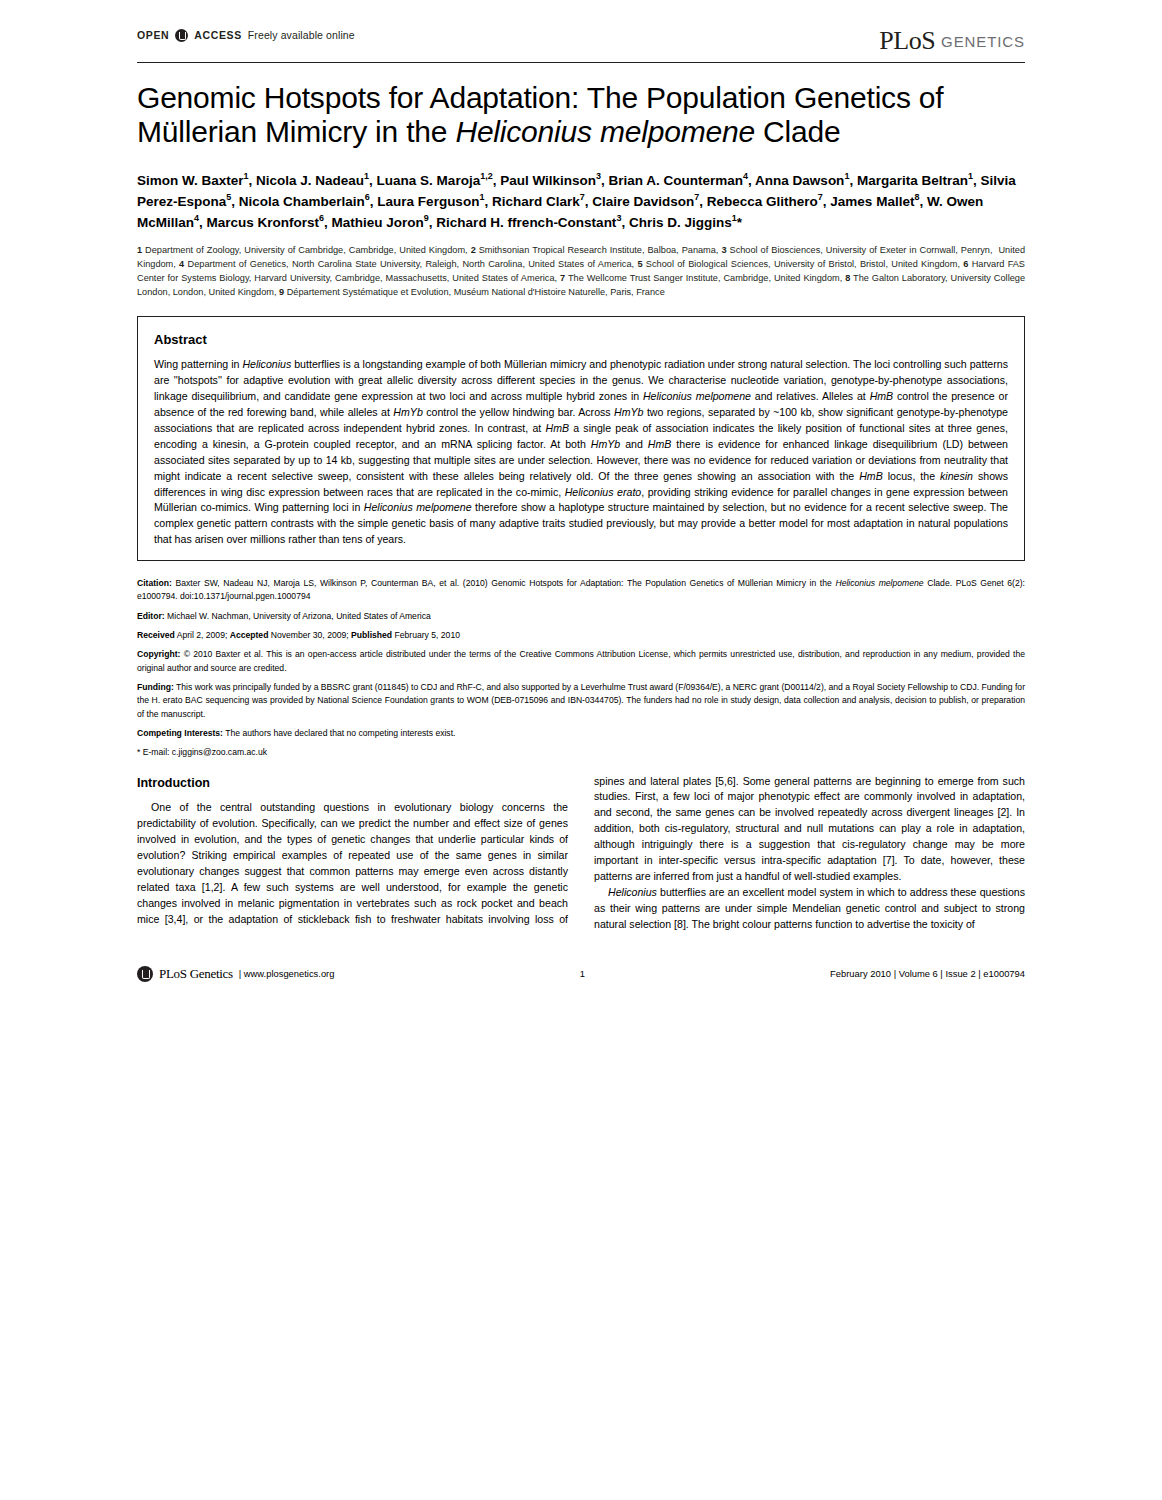OPEN ACCESS Freely available online
PL oS GENETICS
Genomic Hotspots for Adaptation: The Population Genetics of Müllerian Mimicry in the Heliconius melpomene Clade
Simon W. Baxter1, Nicola J. Nadeau1, Luana S. Maroja1,2, Paul Wilkinson3, Brian A. Counterman4, Anna Dawson1, Margarita Beltran1, Silvia Perez-Espona5, Nicola Chamberlain6, Laura Ferguson1, Richard Clark7, Claire Davidson7, Rebecca Glithero7, James Mallet8, W. Owen McMillan4, Marcus Kronforst6, Mathieu Joron9, Richard H. ffrench-Constant3, Chris D. Jiggins1*
1 Department of Zoology, University of Cambridge, Cambridge, United Kingdom, 2 Smithsonian Tropical Research Institute, Balboa, Panama, 3 School of Biosciences, University of Exeter in Cornwall, Penryn, United Kingdom, 4 Department of Genetics, North Carolina State University, Raleigh, North Carolina, United States of America, 5 School of Biological Sciences, University of Bristol, Bristol, United Kingdom, 6 Harvard FAS Center for Systems Biology, Harvard University, Cambridge, Massachusetts, United States of America, 7 The Wellcome Trust Sanger Institute, Cambridge, United Kingdom, 8 The Galton Laboratory, University College London, London, United Kingdom, 9 Département Systématique et Evolution, Muséum National d'Histoire Naturelle, Paris, France
Abstract
Wing patterning in Heliconius butterflies is a longstanding example of both Müllerian mimicry and phenotypic radiation under strong natural selection. The loci controlling such patterns are ''hotspots'' for adaptive evolution with great allelic diversity across different species in the genus. We characterise nucleotide variation, genotype-by-phenotype associations, linkage disequilibrium, and candidate gene expression at two loci and across multiple hybrid zones in Heliconius melpomene and relatives. Alleles at HmB control the presence or absence of the red forewing band, while alleles at HmYb control the yellow hindwing bar. Across HmYb two regions, separated by ~100 kb, show significant genotype-by-phenotype associations that are replicated across independent hybrid zones. In contrast, at HmB a single peak of association indicates the likely position of functional sites at three genes, encoding a kinesin, a G-protein coupled receptor, and an mRNA splicing factor. At both HmYb and HmB there is evidence for enhanced linkage disequilibrium (LD) between associated sites separated by up to 14 kb, suggesting that multiple sites are under selection. However, there was no evidence for reduced variation or deviations from neutrality that might indicate a recent selective sweep, consistent with these alleles being relatively old. Of the three genes showing an association with the HmB locus, the kinesin shows differences in wing disc expression between races that are replicated in the co-mimic, Heliconius erato, providing striking evidence for parallel changes in gene expression between Müllerian co-mimics. Wing patterning loci in Heliconius melpomene therefore show a haplotype structure maintained by selection, but no evidence for a recent selective sweep. The complex genetic pattern contrasts with the simple genetic basis of many adaptive traits studied previously, but may provide a better model for most adaptation in natural populations that has arisen over millions rather than tens of years.
Citation: Baxter SW, Nadeau NJ, Maroja LS, Wilkinson P, Counterman BA, et al. (2010) Genomic Hotspots for Adaptation: The Population Genetics of Müllerian Mimicry in the Heliconius melpomene Clade. PLoS Genet 6(2): e1000794. doi:10.1371/journal.pgen.1000794
Editor: Michael W. Nachman, University of Arizona, United States of America
Received April 2, 2009; Accepted November 30, 2009; Published February 5, 2010
Copyright: © 2010 Baxter et al. This is an open-access article distributed under the terms of the Creative Commons Attribution License, which permits unrestricted use, distribution, and reproduction in any medium, provided the original author and source are credited.
Funding: This work was principally funded by a BBSRC grant (011845) to CDJ and RhF-C, and also supported by a Leverhulme Trust award (F/09364/E), a NERC grant (D00114/2), and a Royal Society Fellowship to CDJ. Funding for the H. erato BAC sequencing was provided by National Science Foundation grants to WOM (DEB-0715096 and IBN-0344705). The funders had no role in study design, data collection and analysis, decision to publish, or preparation of the manuscript.
Competing Interests: The authors have declared that no competing interests exist.
* E-mail: c.jiggins@zoo.cam.ac.uk
Introduction
One of the central outstanding questions in evolutionary biology concerns the predictability of evolution. Specifically, can we predict the number and effect size of genes involved in evolution, and the types of genetic changes that underlie particular kinds of evolution? Striking empirical examples of repeated use of the same genes in similar evolutionary changes suggest that common patterns may emerge even across distantly related taxa [1,2]. A few such systems are well understood, for example the genetic changes involved in melanic pigmentation in vertebrates such as rock pocket and beach mice [3,4], or the adaptation of stickleback fish to freshwater habitats involving loss of spines and lateral plates [5,6]. Some general patterns are beginning to emerge from such studies. First, a few loci of major phenotypic effect are commonly involved in adaptation, and second, the same genes can be involved repeatedly across divergent lineages [2]. In addition, both cis-regulatory, structural and null mutations can play a role in adaptation, although intriguingly there is a suggestion that cis-regulatory change may be more important in inter-specific versus intra-specific adaptation [7]. To date, however, these patterns are inferred from just a handful of well-studied examples.
Heliconius butterflies are an excellent model system in which to address these questions as their wing patterns are under simple Mendelian genetic control and subject to strong natural selection [8]. The bright colour patterns function to advertise the toxicity of
PLoS Genetics | www.plosgenetics.org
1
February 2010 | Volume 6 | Issue 2 | e1000794